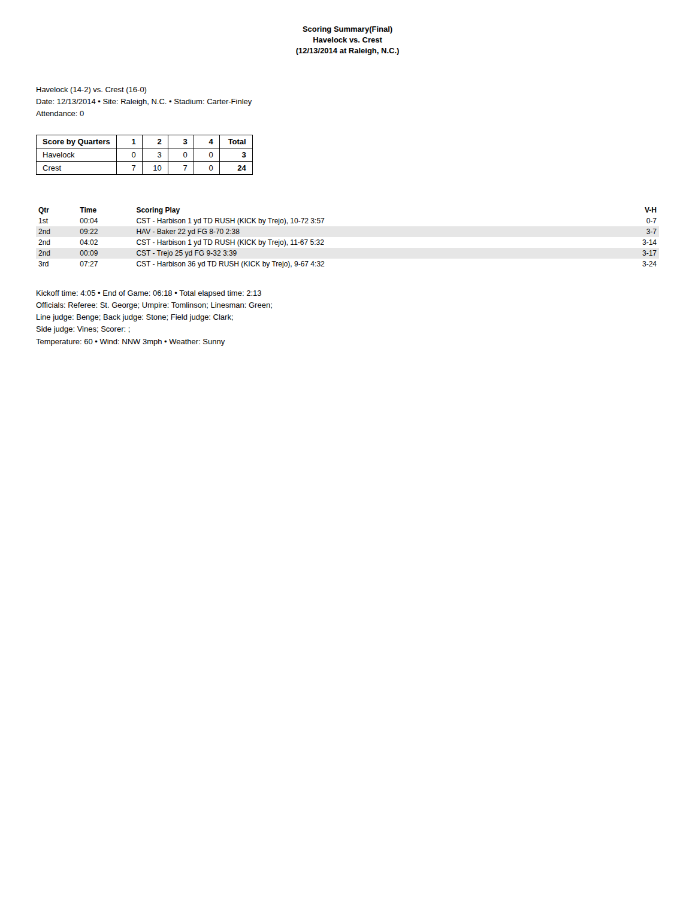Scoring Summary(Final)
Havelock vs. Crest
(12/13/2014 at Raleigh, N.C.)
Havelock (14-2) vs. Crest (16-0)
Date: 12/13/2014 • Site: Raleigh, N.C. • Stadium: Carter-Finley
Attendance: 0
| Score by Quarters | 1 | 2 | 3 | 4 | Total |
| --- | --- | --- | --- | --- | --- |
| Havelock | 0 | 3 | 0 | 0 | 3 |
| Crest | 7 | 10 | 7 | 0 | 24 |
| Qtr | Time | Scoring Play | V-H |
| --- | --- | --- | --- |
| 1st | 00:04 | CST - Harbison 1 yd TD RUSH (KICK by Trejo), 10-72 3:57 | 0-7 |
| 2nd | 09:22 | HAV - Baker 22 yd FG 8-70 2:38 | 3-7 |
| 2nd | 04:02 | CST - Harbison 1 yd TD RUSH (KICK by Trejo), 11-67 5:32 | 3-14 |
| 2nd | 00:09 | CST - Trejo 25 yd FG 9-32 3:39 | 3-17 |
| 3rd | 07:27 | CST - Harbison 36 yd TD RUSH (KICK by Trejo), 9-67 4:32 | 3-24 |
Kickoff time: 4:05 • End of Game: 06:18 • Total elapsed time: 2:13
Officials: Referee: St. George; Umpire: Tomlinson; Linesman: Green;
Line judge: Benge; Back judge: Stone; Field judge: Clark;
Side judge: Vines; Scorer: ;
Temperature: 60 • Wind: NNW 3mph • Weather: Sunny